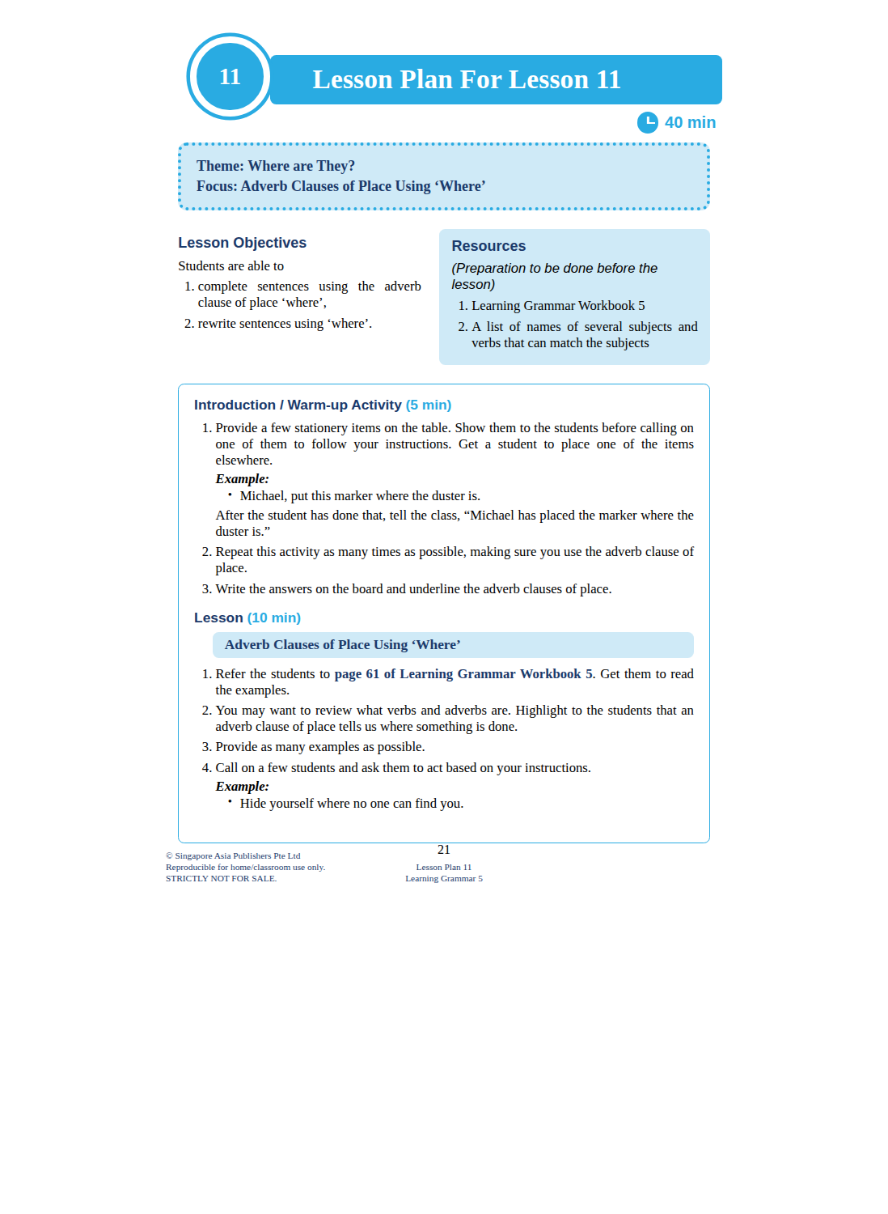11
Lesson Plan For Lesson 11
40 min
Theme: Where are They?
Focus: Adverb Clauses of Place Using ‘Where’
Lesson Objectives
Students are able to
complete sentences using the adverb clause of place ‘where’,
rewrite sentences using ‘where’.
Resources
(Preparation to be done before the lesson)
Learning Grammar Workbook 5
A list of names of several subjects and verbs that can match the subjects
Introduction / Warm-up Activity (5 min)
Provide a few stationery items on the table. Show them to the students before calling on one of them to follow your instructions. Get a student to place one of the items elsewhere.
Example:
Michael, put this marker where the duster is.
After the student has done that, tell the class, “Michael has placed the marker where the duster is.”
Repeat this activity as many times as possible, making sure you use the adverb clause of place.
Write the answers on the board and underline the adverb clauses of place.
Lesson (10 min)
Adverb Clauses of Place Using ‘Where’
Refer the students to page 61 of Learning Grammar Workbook 5. Get them to read the examples.
You may want to review what verbs and adverbs are. Highlight to the students that an adverb clause of place tells us where something is done.
Provide as many examples as possible.
Call on a few students and ask them to act based on your instructions.
Example:
Hide yourself where no one can find you.
21
© Singapore Asia Publishers Pte Ltd
Reproducible for home/classroom use only.
STRICTLY NOT FOR SALE.
Lesson Plan 11
Learning Grammar 5